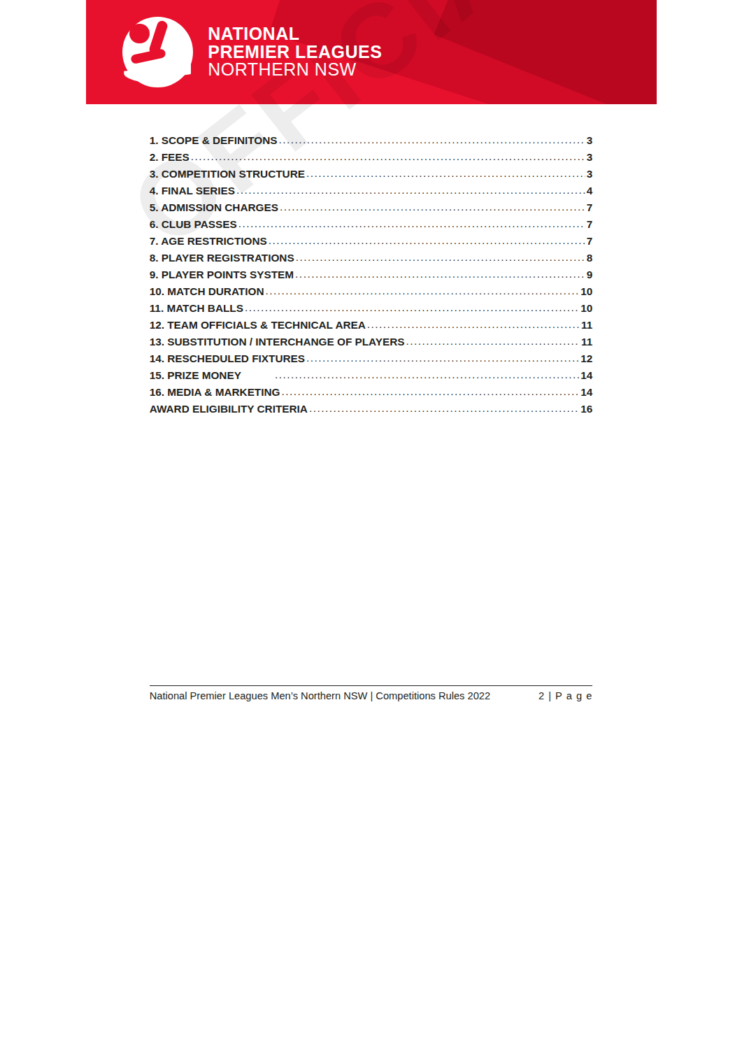NATIONAL PREMIER LEAGUES NORTHERN NSW
OFFICIAL
1. SCOPE & DEFINITONS .................................................................................................................. 3
2. FEES ................................................................................................................................................. 3
3. COMPETITION STRUCTURE ....................................................................................................... 3
4. FINAL SERIES ................................................................................................................................. 4
5. ADMISSION CHARGES ................................................................................................................. 7
6. CLUB PASSES ................................................................................................................................. 7
7. AGE RESTRICTIONS ..................................................................................................................... 7
8. PLAYER REGISTRATIONS ......................................................................................................... 8
9. PLAYER POINTS SYSTEM ......................................................................................................... 9
10. MATCH DURATION ..................................................................................................................... 10
11. MATCH BALLS ............................................................................................................................. 10
12. TEAM OFFICIALS & TECHNICAL AREA ................................................................................. 11
13. SUBSTITUTION / INTERCHANGE OF PLAYERS ................................................................. 11
14. RESCHEDULED FIXTURES ..................................................................................................... 12
15. PRIZE MONEY ............................................................................................................. 14
16. MEDIA & MARKETING ................................................................................................................. 14
AWARD ELIGIBILITY CRITERIA ..................................................................................................... 16
National Premier Leagues Men’s Northern NSW | Competitions Rules 2022
2 | P a g e